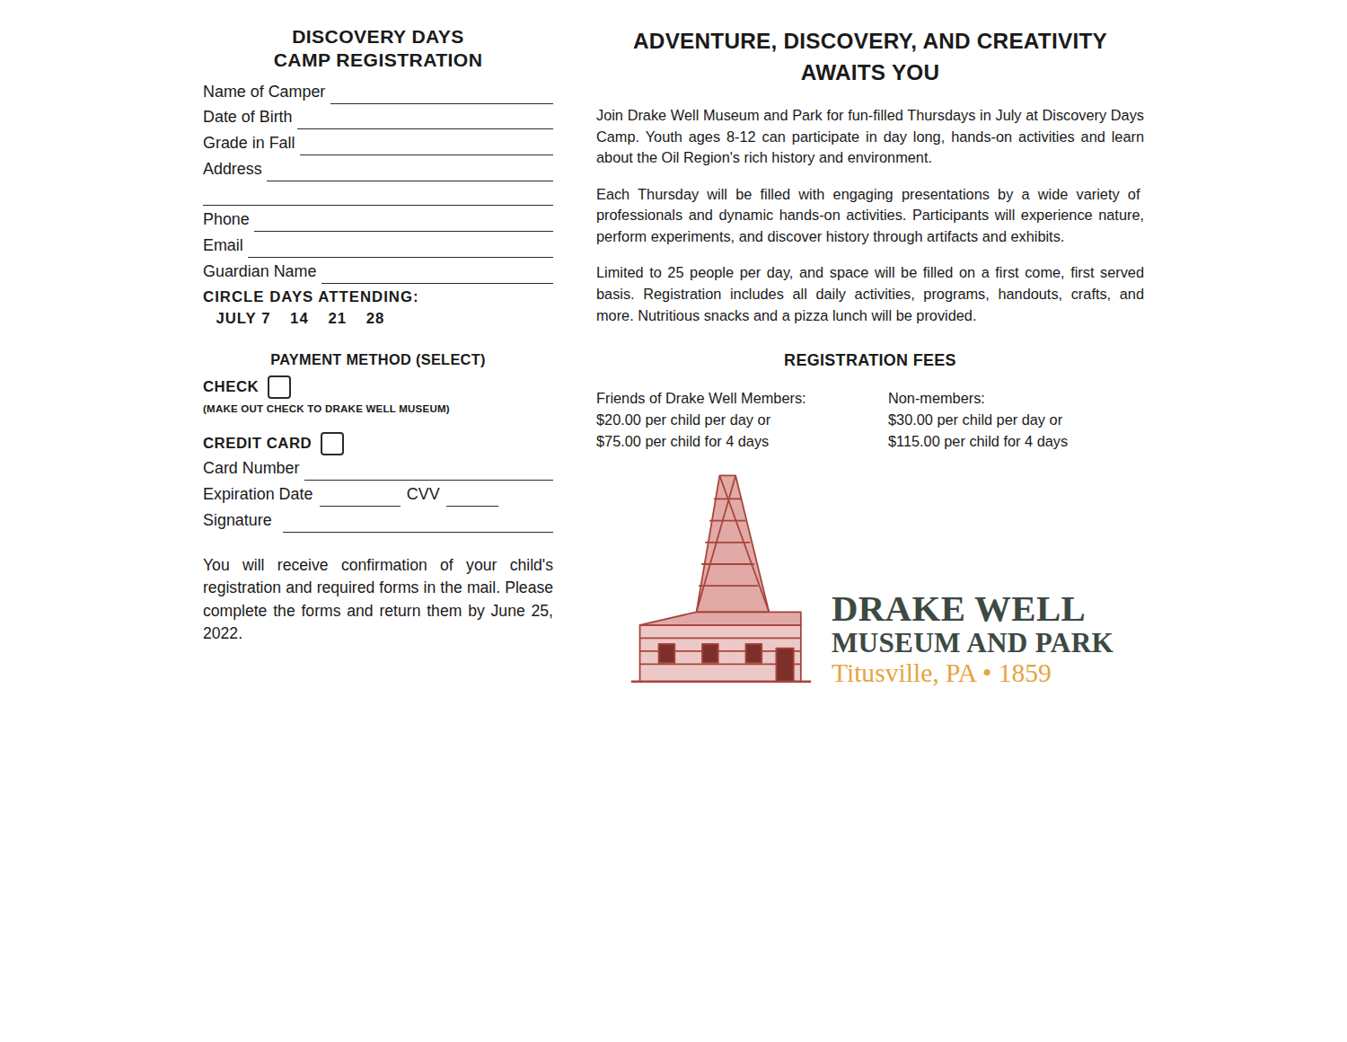Discovery Days
Camp Registration
Name of Camper
Date of Birth
Grade in Fall
Address
Phone
Email
Guardian Name
Circle Days Attending:
July 7142128
Payment Method (Select)
Check
(Make out check to Drake Well Museum)
Credit Card
Card Number
Expiration Date CVV
Signature
You will receive confirmation of your child's registration and required forms in the mail. Please complete the forms and return them by June 25, 2022.
Adventure, Discovery, and Creativity Awaits You
Join Drake Well Museum and Park for fun-filled Thursdays in July at Discovery Days Camp. Youth ages 8-12 can participate in day long, hands-on activities and learn about the Oil Region's rich history and environment.
Each Thursday will be filled with engaging presentations by a wide variety of professionals and dynamic hands-on activities. Participants will experience nature, perform experiments, and discover history through artifacts and exhibits.
Limited to 25 people per day, and space will be filled on a first come, first served basis. Registration includes all daily activities, programs, handouts, crafts, and more. Nutritious snacks and a pizza lunch will be provided.
Registration Fees
Friends of Drake Well Members: $20.00 per child per day or
$75.00 per child for 4 days
Non-members: $30.00 per child per day or
$115.00 per child for 4 days
DRAKE WELL MUSEUM AND PARK Titusville, PA • 1859